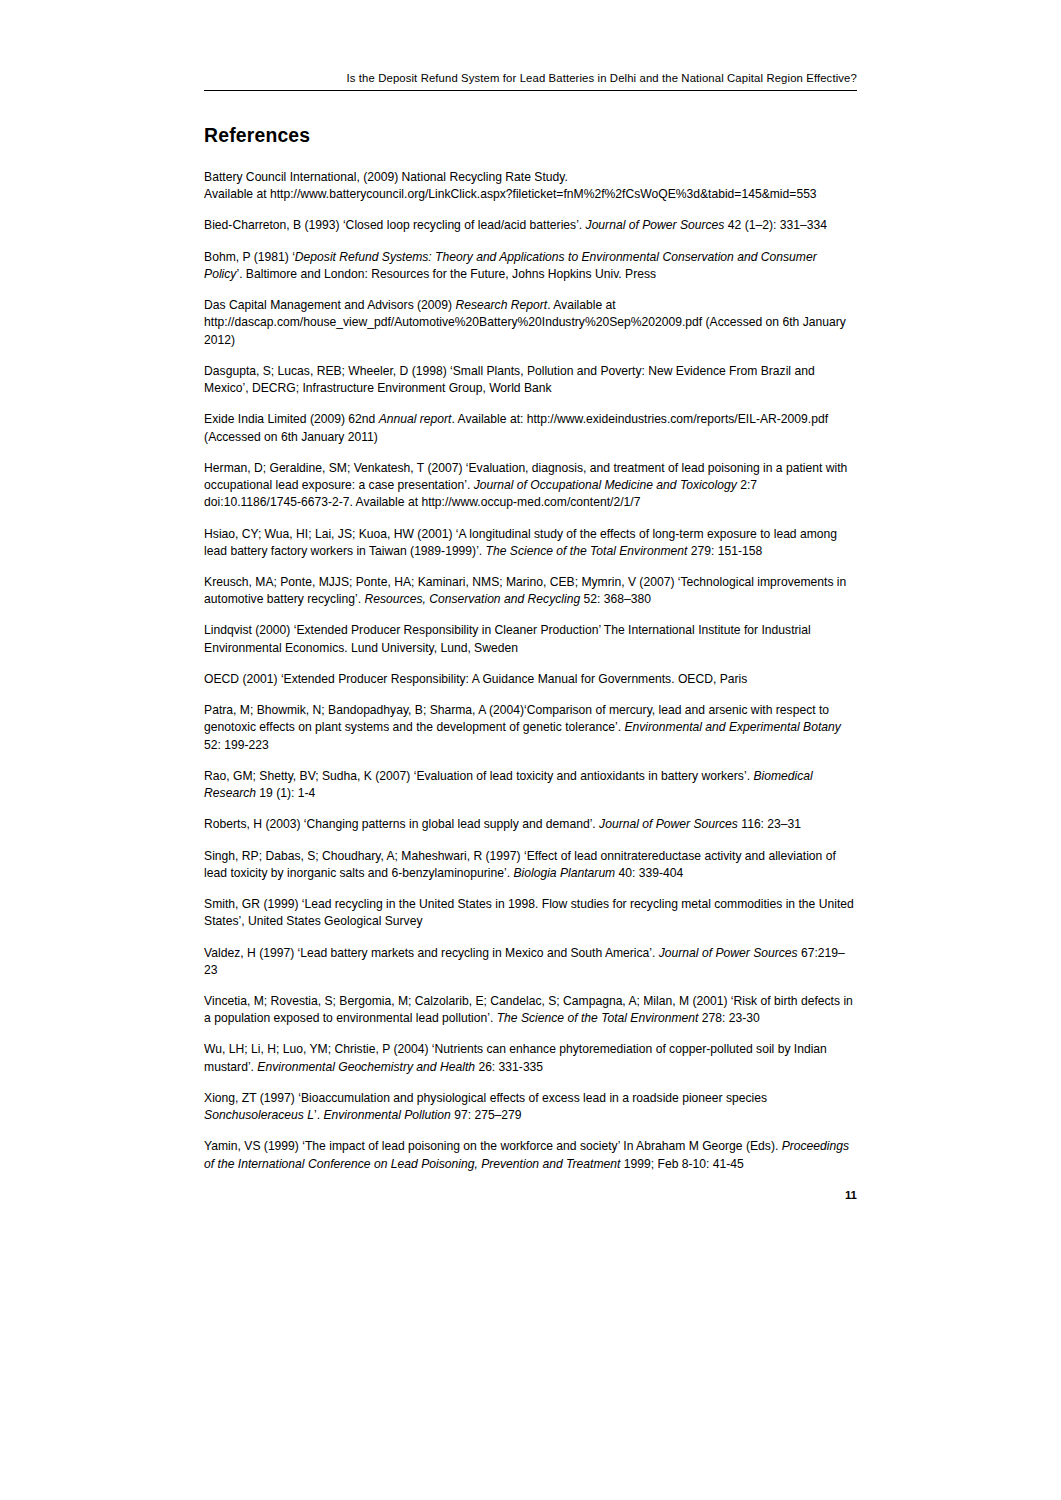Is the Deposit Refund System for Lead Batteries in Delhi and the National Capital Region Effective?
References
Battery Council International, (2009) National Recycling Rate Study.
Available at http://www.batterycouncil.org/LinkClick.aspx?fileticket=fnM%2f%2fCsWoQE%3d&tabid=145&mid=553
Bied-Charreton, B (1993) ‘Closed loop recycling of lead/acid batteries’. Journal of Power Sources 42 (1–2): 331–334
Bohm, P (1981) ‘Deposit Refund Systems: Theory and Applications to Environmental Conservation and Consumer Policy’. Baltimore and London: Resources for the Future, Johns Hopkins Univ. Press
Das Capital Management and Advisors (2009) Research Report. Available at http://dascap.com/house_view_pdf/Automotive%20Battery%20Industry%20Sep%202009.pdf (Accessed on 6th January 2012)
Dasgupta, S; Lucas, REB; Wheeler, D (1998) ‘Small Plants, Pollution and Poverty: New Evidence From Brazil and Mexico’, DECRG; Infrastructure Environment Group, World Bank
Exide India Limited (2009) 62nd Annual report. Available at: http://www.exideindustries.com/reports/EIL-AR-2009.pdf (Accessed on 6th January 2011)
Herman, D; Geraldine, SM; Venkatesh, T (2007) ‘Evaluation, diagnosis, and treatment of lead poisoning in a patient with occupational lead exposure: a case presentation’. Journal of Occupational Medicine and Toxicology 2:7 doi:10.1186/1745-6673-2-7. Available at http://www.occup-med.com/content/2/1/7
Hsiao, CY; Wua, HI; Lai, JS; Kuoa, HW (2001) ‘A longitudinal study of the effects of long-term exposure to lead among lead battery factory workers in Taiwan (1989-1999)’. The Science of the Total Environment 279: 151-158
Kreusch, MA; Ponte, MJJS; Ponte, HA; Kaminari, NMS; Marino, CEB; Mymrin, V (2007) ‘Technological improvements in automotive battery recycling’. Resources, Conservation and Recycling 52: 368–380
Lindqvist (2000) ‘Extended Producer Responsibility in Cleaner Production’ The International Institute for Industrial Environmental Economics. Lund University, Lund, Sweden
OECD (2001) ‘Extended Producer Responsibility: A Guidance Manual for Governments. OECD, Paris
Patra, M; Bhowmik, N; Bandopadhyay, B; Sharma, A (2004)‘Comparison of mercury, lead and arsenic with respect to genotoxic effects on plant systems and the development of genetic tolerance’. Environmental and Experimental Botany 52: 199-223
Rao, GM; Shetty, BV; Sudha, K (2007) ‘Evaluation of lead toxicity and antioxidants in battery workers’. Biomedical Research 19 (1): 1-4
Roberts, H (2003) ‘Changing patterns in global lead supply and demand’. Journal of Power Sources 116: 23–31
Singh, RP; Dabas, S; Choudhary, A; Maheshwari, R (1997) ‘Effect of lead onnitratereductase activity and alleviation of lead toxicity by inorganic salts and 6-benzylaminopurine’. Biologia Plantarum 40: 339-404
Smith, GR (1999) ‘Lead recycling in the United States in 1998. Flow studies for recycling metal commodities in the United States’, United States Geological Survey
Valdez, H (1997) ‘Lead battery markets and recycling in Mexico and South America’. Journal of Power Sources 67:219–23
Vincetia, M; Rovestia, S; Bergomia, M; Calzolarib, E; Candelac, S; Campagna, A; Milan, M (2001) ‘Risk of birth defects in a population exposed to environmental lead pollution’. The Science of the Total Environment 278: 23-30
Wu, LH; Li, H; Luo, YM; Christie, P (2004) ‘Nutrients can enhance phytoremediation of copper-polluted soil by Indian mustard’. Environmental Geochemistry and Health 26: 331-335
Xiong, ZT (1997) ‘Bioaccumulation and physiological effects of excess lead in a roadside pioneer species Sonchusoleraceus L’. Environmental Pollution 97: 275–279
Yamin, VS (1999) ‘The impact of lead poisoning on the workforce and society’ In Abraham M George (Eds). Proceedings of the International Conference on Lead Poisoning, Prevention and Treatment 1999; Feb 8-10: 41-45
11